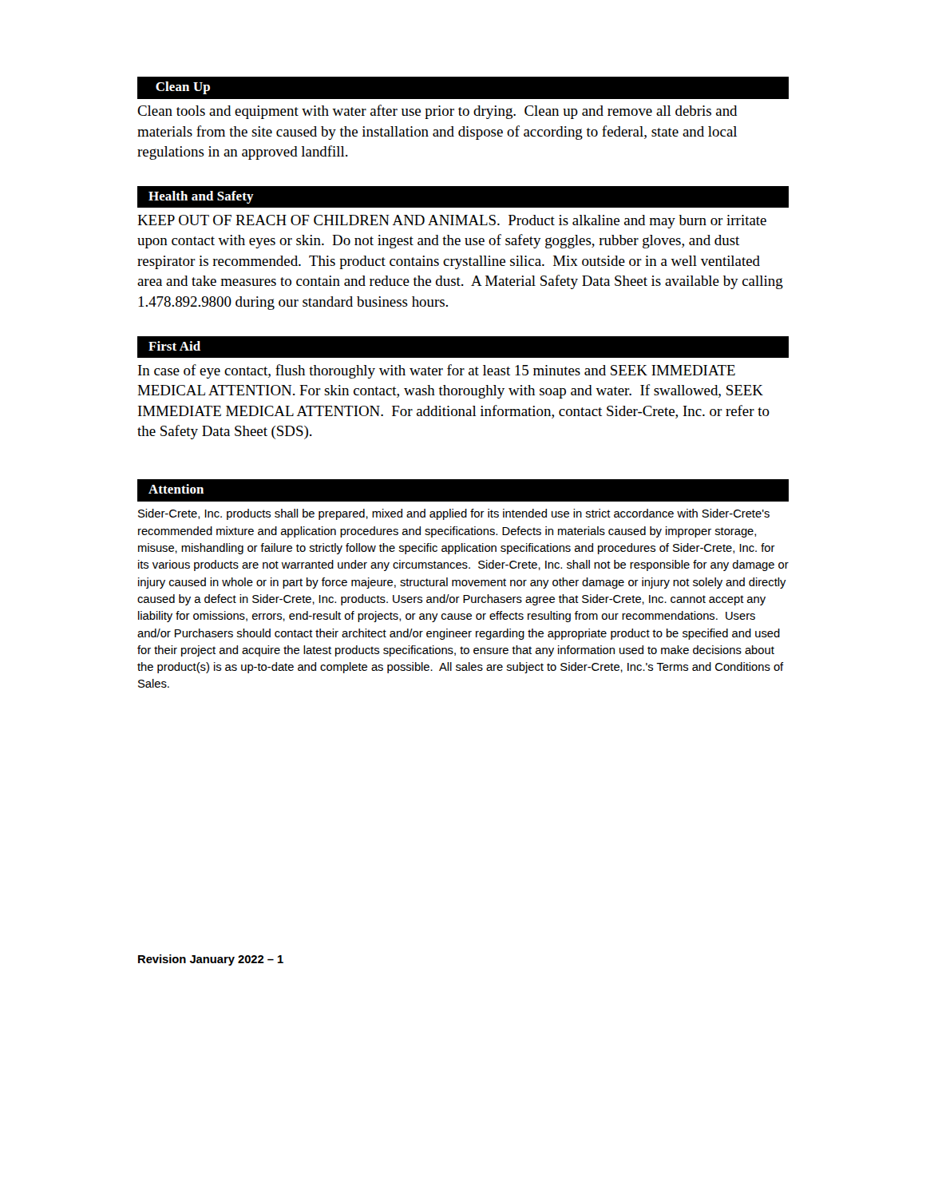Clean Up
Clean tools and equipment with water after use prior to drying. Clean up and remove all debris and materials from the site caused by the installation and dispose of according to federal, state and local regulations in an approved landfill.
Health and Safety
KEEP OUT OF REACH OF CHILDREN AND ANIMALS. Product is alkaline and may burn or irritate upon contact with eyes or skin. Do not ingest and the use of safety goggles, rubber gloves, and dust respirator is recommended. This product contains crystalline silica. Mix outside or in a well ventilated area and take measures to contain and reduce the dust. A Material Safety Data Sheet is available by calling 1.478.892.9800 during our standard business hours.
First Aid
In case of eye contact, flush thoroughly with water for at least 15 minutes and SEEK IMMEDIATE MEDICAL ATTENTION. For skin contact, wash thoroughly with soap and water. If swallowed, SEEK IMMEDIATE MEDICAL ATTENTION. For additional information, contact Sider-Crete, Inc. or refer to the Safety Data Sheet (SDS).
Attention
Sider-Crete, Inc. products shall be prepared, mixed and applied for its intended use in strict accordance with Sider-Crete's recommended mixture and application procedures and specifications. Defects in materials caused by improper storage, misuse, mishandling or failure to strictly follow the specific application specifications and procedures of Sider-Crete, Inc. for its various products are not warranted under any circumstances. Sider-Crete, Inc. shall not be responsible for any damage or injury caused in whole or in part by force majeure, structural movement nor any other damage or injury not solely and directly caused by a defect in Sider-Crete, Inc. products. Users and/or Purchasers agree that Sider-Crete, Inc. cannot accept any liability for omissions, errors, end-result of projects, or any cause or effects resulting from our recommendations. Users and/or Purchasers should contact their architect and/or engineer regarding the appropriate product to be specified and used for their project and acquire the latest products specifications, to ensure that any information used to make decisions about the product(s) is as up-to-date and complete as possible. All sales are subject to Sider-Crete, Inc.'s Terms and Conditions of Sales.
Revision January 2022 – 1